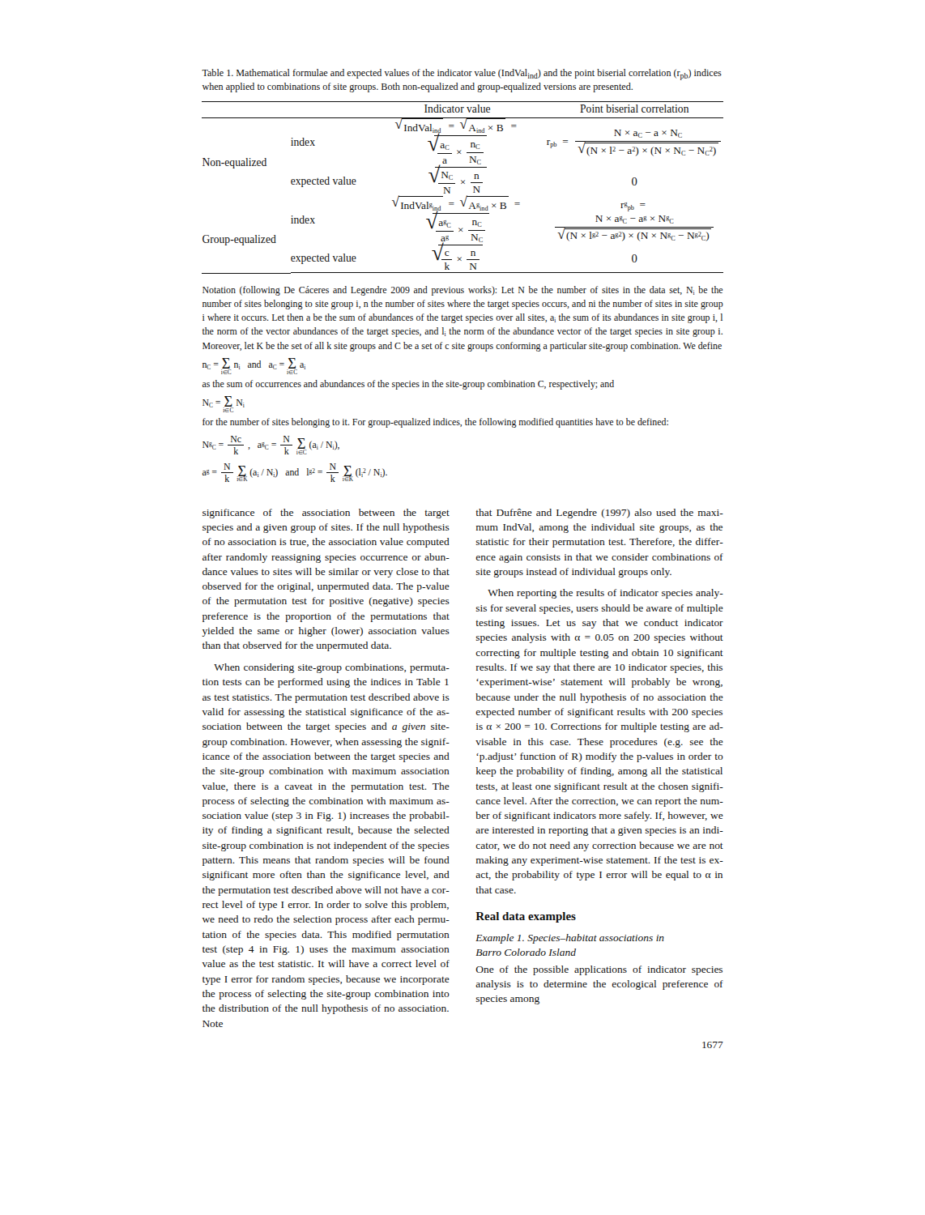Table 1. Mathematical formulae and expected values of the indicator value (IndValind) and the point biserial correlation (rpb) indices when applied to combinations of site groups. Both non-equalized and group-equalized versions are presented.
| | | Indicator value | Point biserial correlation |
| --- | --- | --- | --- |
| Non-equalized | index | IndVal ind = A ind × B = a C a × n C N C | r pb = N × a C − a × N C (N × l 2 − a 2 ) × (N × N C − N C 2 ) |
| expected value | N C N × n N | 0 |
| Group-equalized | index | IndVal g ind = A g ind × B = a g C a g × n C N C | r g pb = N × a g C − a g × N g C (N × l g2 − a g2 ) × (N × N g C − N g2 C ) |
| expected value | c k × n N | 0 |
Notation (following De Cáceres and Legendre 2009 and previous works): Let N be the number of sites in the data set, Ni be the number of sites belonging to site group i, n the number of sites where the target species occurs, and ni the number of sites in site group i where it occurs. Let then a be the sum of abundances of the target species over all sites, ai the sum of its abundances in site group i, l the norm of the vector abundances of the target species, and li the norm of the abundance vector of the target species in site group i. Moreover, let K be the set of all k site groups and C be a set of c site groups conforming a particular site-group combination. We define nC = Σi∈C ni and aC = Σi∈C ai as the sum of occurrences and abundances of the species in the site-group combination C, respectively; and NC = Σi∈C Ni for the number of sites belonging to it. For group-equalized indices, the following modified quantities have to be defined: NgC = Nc k , agC = Nk Σi∈C (ai / Ni), ag = Nk Σi∈K (ai / Ni) and lg2 = Nk Σi∈K (li2 / Ni).
significance of the association between the target species and a given group of sites. If the null hypothesis of no association is true, the association value computed after randomly reassigning species occurrence or abundance values to sites will be similar or very close to that observed for the original, unpermuted data. The p-value of the permutation test for positive (negative) species preference is the proportion of the permutations that yielded the same or higher (lower) association values than that observed for the unpermuted data.
When considering site-group combinations, permutation tests can be performed using the indices in Table 1 as test statistics. The permutation test described above is valid for assessing the statistical significance of the association between the target species and a given site-group combination. However, when assessing the significance of the association between the target species and the site-group combination with maximum association value, there is a caveat in the permutation test. The process of selecting the combination with maximum association value (step 3 in Fig. 1) increases the probability of finding a significant result, because the selected site-group combination is not independent of the species pattern. This means that random species will be found significant more often than the significance level, and the permutation test described above will not have a correct level of type I error. In order to solve this problem, we need to redo the selection process after each permutation of the species data. This modified permutation test (step 4 in Fig. 1) uses the maximum association value as the test statistic. It will have a correct level of type I error for random species, because we incorporate the process of selecting the site-group combination into the distribution of the null hypothesis of no association. Note
that Dufrêne and Legendre (1997) also used the maximum IndVal, among the individual site groups, as the statistic for their permutation test. Therefore, the difference again consists in that we consider combinations of site groups instead of individual groups only.
When reporting the results of indicator species analysis for several species, users should be aware of multiple testing issues. Let us say that we conduct indicator species analysis with α = 0.05 on 200 species without correcting for multiple testing and obtain 10 significant results. If we say that there are 10 indicator species, this ‘experiment-wise’ statement will probably be wrong, because under the null hypothesis of no association the expected number of significant results with 200 species is α × 200 = 10. Corrections for multiple testing are advisable in this case. These procedures (e.g. see the ‘p.adjust’ function of R) modify the p-values in order to keep the probability of finding, among all the statistical tests, at least one significant result at the chosen significance level. After the correction, we can report the number of significant indicators more safely. If, however, we are interested in reporting that a given species is an indicator, we do not need any correction because we are not making any experiment-wise statement. If the test is exact, the probability of type I error will be equal to α in that case.
Real data examples
Example 1. Species–habitat associations in
Barro Colorado Island
One of the possible applications of indicator species analysis is to determine the ecological preference of species among
1677